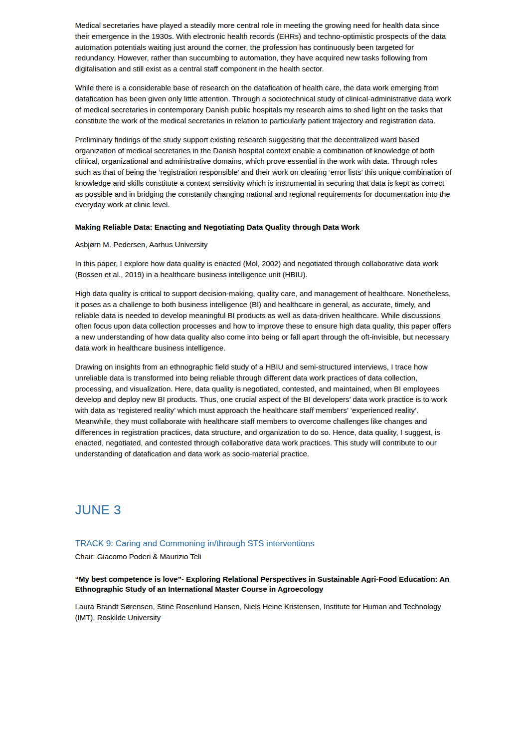Medical secretaries have played a steadily more central role in meeting the growing need for health data since their emergence in the 1930s. With electronic health records (EHRs) and techno-optimistic prospects of the data automation potentials waiting just around the corner, the profession has continuously been targeted for redundancy. However, rather than succumbing to automation, they have acquired new tasks following from digitalisation and still exist as a central staff component in the health sector.
While there is a considerable base of research on the datafication of health care, the data work emerging from datafication has been given only little attention. Through a sociotechnical study of clinical-administrative data work of medical secretaries in contemporary Danish public hospitals my research aims to shed light on the tasks that constitute the work of the medical secretaries in relation to particularly patient trajectory and registration data.
Preliminary findings of the study support existing research suggesting that the decentralized ward based organization of medical secretaries in the Danish hospital context enable a combination of knowledge of both clinical, organizational and administrative domains, which prove essential in the work with data. Through roles such as that of being the ‘registration responsible’ and their work on clearing ‘error lists’ this unique combination of knowledge and skills constitute a context sensitivity which is instrumental in securing that data is kept as correct as possible and in bridging the constantly changing national and regional requirements for documentation into the everyday work at clinic level.
Making Reliable Data: Enacting and Negotiating Data Quality through Data Work
Asbjørn M. Pedersen, Aarhus University
In this paper, I explore how data quality is enacted (Mol, 2002) and negotiated through collaborative data work (Bossen et al., 2019) in a healthcare business intelligence unit (HBIU).
High data quality is critical to support decision-making, quality care, and management of healthcare. Nonetheless, it poses as a challenge to both business intelligence (BI) and healthcare in general, as accurate, timely, and reliable data is needed to develop meaningful BI products as well as data-driven healthcare. While discussions often focus upon data collection processes and how to improve these to ensure high data quality, this paper offers a new understanding of how data quality also come into being or fall apart through the oft-invisible, but necessary data work in healthcare business intelligence.
Drawing on insights from an ethnographic field study of a HBIU and semi-structured interviews, I trace how unreliable data is transformed into being reliable through different data work practices of data collection, processing, and visualization. Here, data quality is negotiated, contested, and maintained, when BI employees develop and deploy new BI products. Thus, one crucial aspect of the BI developers’ data work practice is to work with data as ‘registered reality’ which must approach the healthcare staff members’ ‘experienced reality’. Meanwhile, they must collaborate with healthcare staff members to overcome challenges like changes and differences in registration practices, data structure, and organization to do so. Hence, data quality, I suggest, is enacted, negotiated, and contested through collaborative data work practices. This study will contribute to our understanding of datafication and data work as socio-material practice.
JUNE 3
TRACK 9: Caring and Commoning in/through STS interventions
Chair: Giacomo Poderi & Maurizio Teli
“My best competence is love”- Exploring Relational Perspectives in Sustainable Agri-Food Education: An Ethnographic Study of an International Master Course in Agroecology
Laura Brandt Sørensen, Stine Rosenlund Hansen, Niels Heine Kristensen, Institute for Human and Technology (IMT), Roskilde University